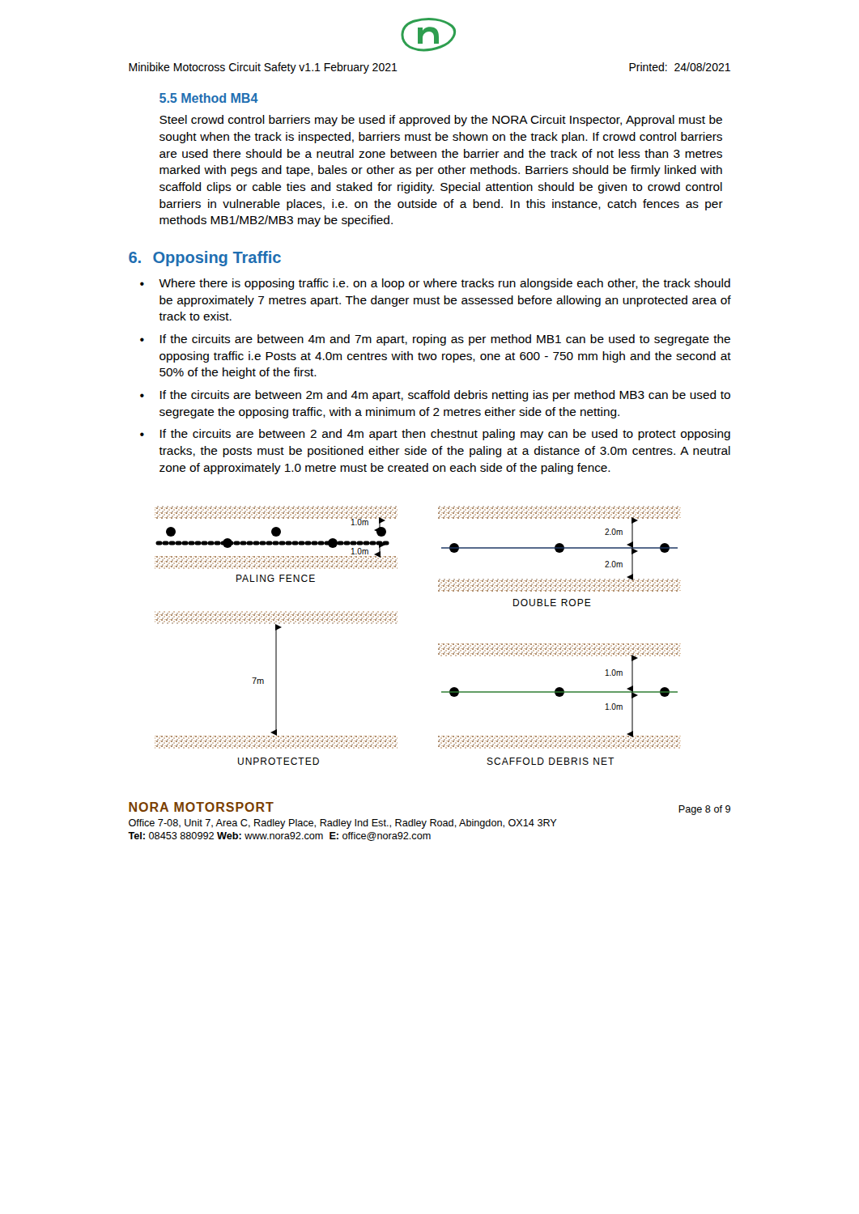Minibike Motocross Circuit Safety v1.1 February 2021
Printed: 24/08/2021
5.5 Method MB4
Steel crowd control barriers may be used if approved by the NORA Circuit Inspector, Approval must be sought when the track is inspected, barriers must be shown on the track plan. If crowd control barriers are used there should be a neutral zone between the barrier and the track of not less than 3 metres marked with pegs and tape, bales or other as per other methods. Barriers should be firmly linked with scaffold clips or cable ties and staked for rigidity. Special attention should be given to crowd control barriers in vulnerable places, i.e. on the outside of a bend. In this instance, catch fences as per methods MB1/MB2/MB3 may be specified.
6. Opposing Traffic
Where there is opposing traffic i.e. on a loop or where tracks run alongside each other, the track should be approximately 7 metres apart. The danger must be assessed before allowing an unprotected area of track to exist.
If the circuits are between 4m and 7m apart, roping as per method MB1 can be used to segregate the opposing traffic i.e Posts at 4.0m centres with two ropes, one at 600 - 750 mm high and the second at 50% of the height of the first.
If the circuits are between 2m and 4m apart, scaffold debris netting ias per method MB3 can be used to segregate the opposing traffic, with a minimum of 2 metres either side of the netting.
If the circuits are between 2 and 4m apart then chestnut paling may can be used to protect opposing tracks, the posts must be positioned either side of the paling at a distance of 3.0m centres. A neutral zone of approximately 1.0 metre must be created on each side of the paling fence.
1.0m 1.0m PALING FENCE 7m UNPROTECTED 2.0m 2.0m DOUBLE ROPE 1.0m 1.0m SCAFFOLD DEBRIS NET
NORA MOTORSPORT
Page 8 of 9
Office 7-08, Unit 7, Area C, Radley Place, Radley Ind Est., Radley Road, Abingdon, OX14 3RY
Tel: 08453 880992 Web: www.nora92.com E: office@nora92.com